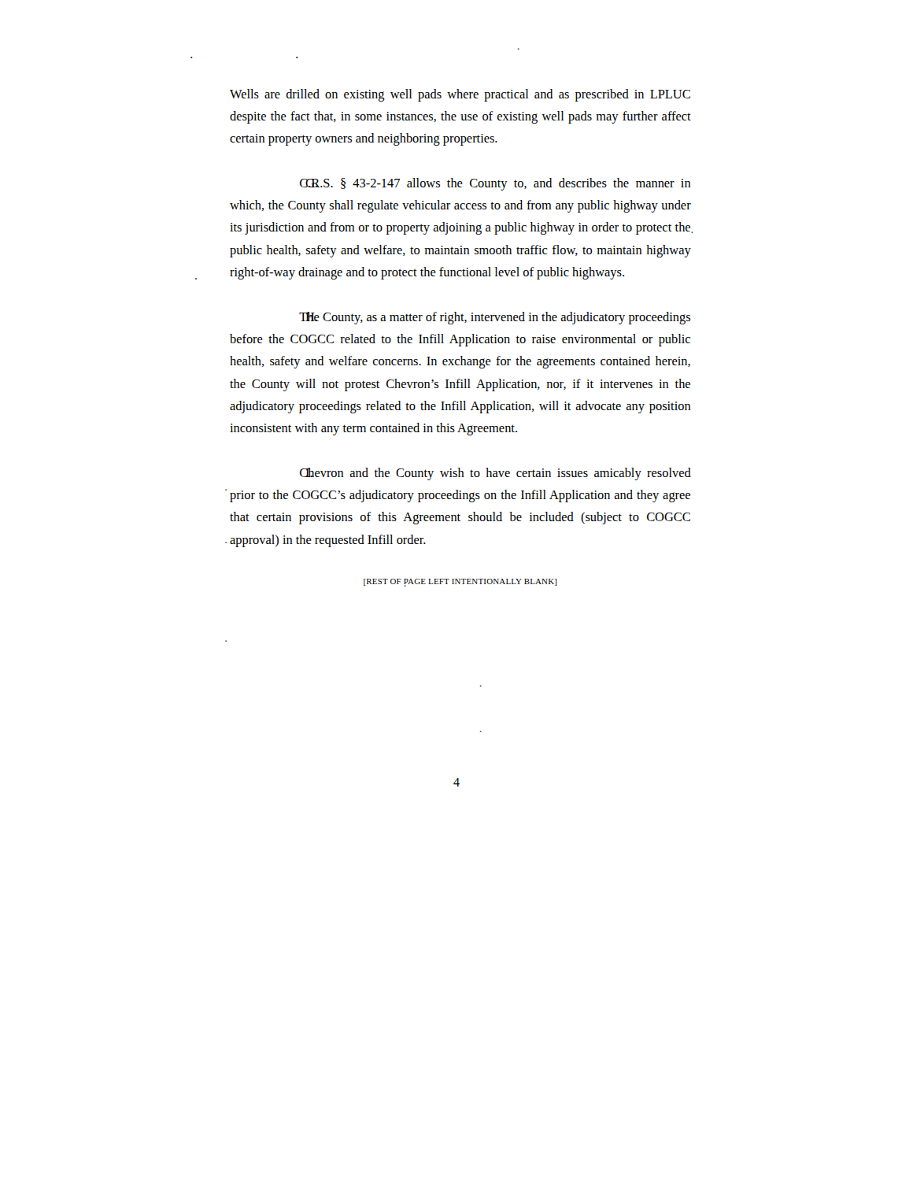. .
.
.
.
.
.
.
.
.
.
Wells are drilled on existing well pads where practical and as prescribed in LPLUC despite the fact that, in some instances, the use of existing well pads may further affect certain property owners and neighboring properties.
G. C.R.S. § 43-2-147 allows the County to, and describes the manner in which, the County shall regulate vehicular access to and from any public highway under its jurisdiction and from or to property adjoining a public highway in order to protect the public health, safety and welfare, to maintain smooth traffic flow, to maintain highway right-of-way drainage and to protect the functional level of public highways.
H. The County, as a matter of right, intervened in the adjudicatory proceedings before the COGCC related to the Infill Application to raise environmental or public health, safety and welfare concerns. In exchange for the agreements contained herein, the County will not protest Chevron’s Infill Application, nor, if it intervenes in the adjudicatory proceedings related to the Infill Application, will it advocate any position inconsistent with any term contained in this Agreement.
I. Chevron and the County wish to have certain issues amicably resolved prior to the COGCC’s adjudicatory proceedings on the Infill Application and they agree that certain provisions of this Agreement should be included (subject to COGCC approval) in the requested Infill order.
[REST OF PAGE LEFT INTENTIONALLY BLANK]
4